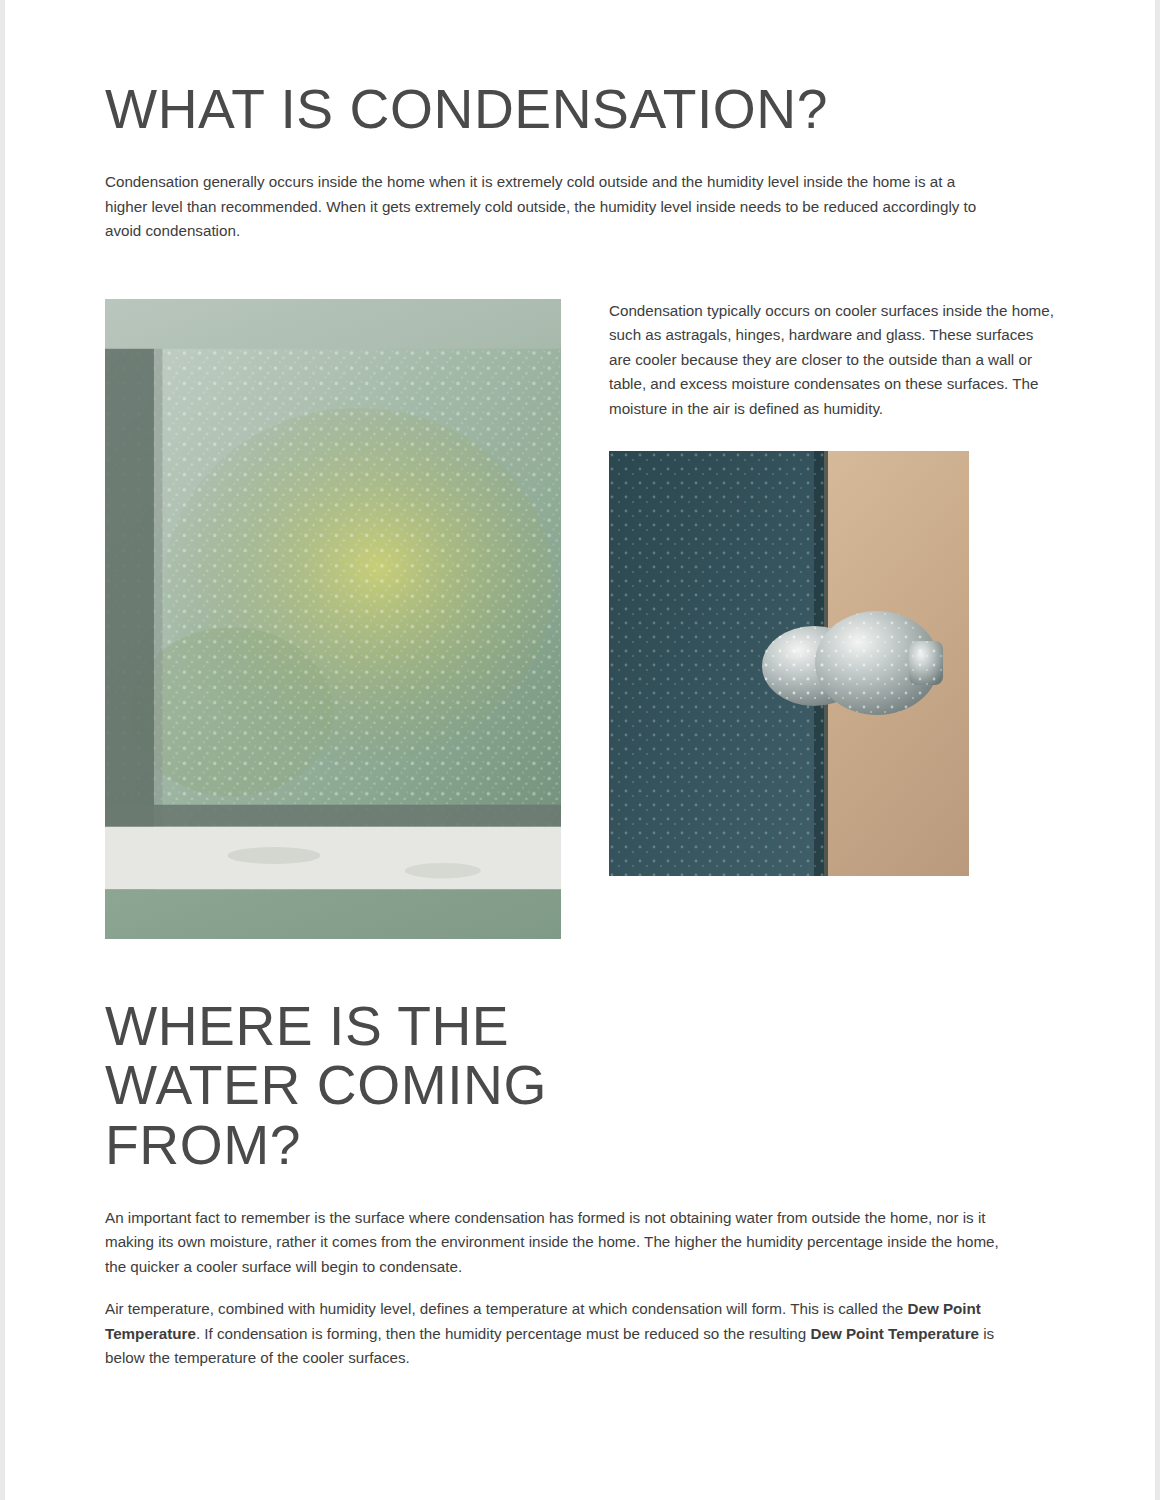WHAT IS CONDENSATION?
Condensation generally occurs inside the home when it is extremely cold outside and the humidity level inside the home is at a higher level than recommended. When it gets extremely cold outside, the humidity level inside needs to be reduced accordingly to avoid condensation.
Condensation typically occurs on cooler surfaces inside the home, such as astragals, hinges, hardware and glass. These surfaces are cooler because they are closer to the outside than a wall or table, and excess moisture condensates on these surfaces. The moisture in the air is defined as humidity.
WHERE IS THE WATER COMING FROM?
An important fact to remember is the surface where condensation has formed is not obtaining water from outside the home, nor is it making its own moisture, rather it comes from the environment inside the home. The higher the humidity percentage inside the home, the quicker a cooler surface will begin to condensate.
Air temperature, combined with humidity level, defines a temperature at which condensation will form. This is called the Dew Point Temperature. If condensation is forming, then the humidity percentage must be reduced so the resulting Dew Point Temperature is below the temperature of the cooler surfaces.